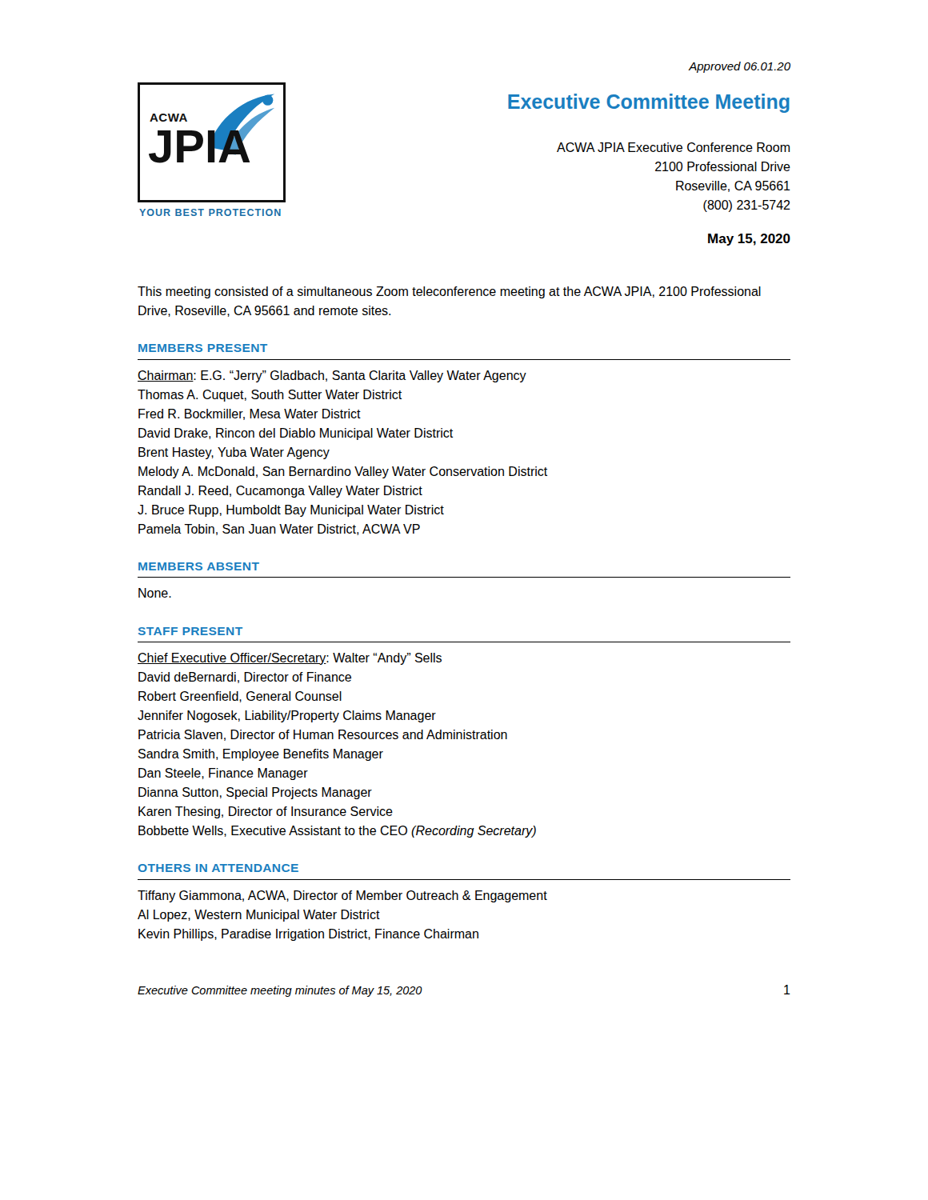Approved 06.01.20
ACWA JPIA
YOUR BEST PROTECTION
Executive Committee Meeting
ACWA JPIA Executive Conference Room
2100 Professional Drive
Roseville, CA 95661
(800) 231-5742
May 15, 2020
This meeting consisted of a simultaneous Zoom teleconference meeting at the ACWA JPIA, 2100 Professional Drive, Roseville, CA 95661 and remote sites.
MEMBERS PRESENT
Chairman: E.G. “Jerry” Gladbach, Santa Clarita Valley Water Agency
Thomas A. Cuquet, South Sutter Water District
Fred R. Bockmiller, Mesa Water District
David Drake, Rincon del Diablo Municipal Water District
Brent Hastey, Yuba Water Agency
Melody A. McDonald, San Bernardino Valley Water Conservation District
Randall J. Reed, Cucamonga Valley Water District
J. Bruce Rupp, Humboldt Bay Municipal Water District
Pamela Tobin, San Juan Water District, ACWA VP
MEMBERS ABSENT
None.
STAFF PRESENT
Chief Executive Officer/Secretary: Walter “Andy” Sells
David deBernardi, Director of Finance
Robert Greenfield, General Counsel
Jennifer Nogosek, Liability/Property Claims Manager
Patricia Slaven, Director of Human Resources and Administration
Sandra Smith, Employee Benefits Manager
Dan Steele, Finance Manager
Dianna Sutton, Special Projects Manager
Karen Thesing, Director of Insurance Service
Bobbette Wells, Executive Assistant to the CEO (Recording Secretary)
OTHERS IN ATTENDANCE
Tiffany Giammona, ACWA, Director of Member Outreach & Engagement
Al Lopez, Western Municipal Water District
Kevin Phillips, Paradise Irrigation District, Finance Chairman
Executive Committee meeting minutes of May 15, 2020 1